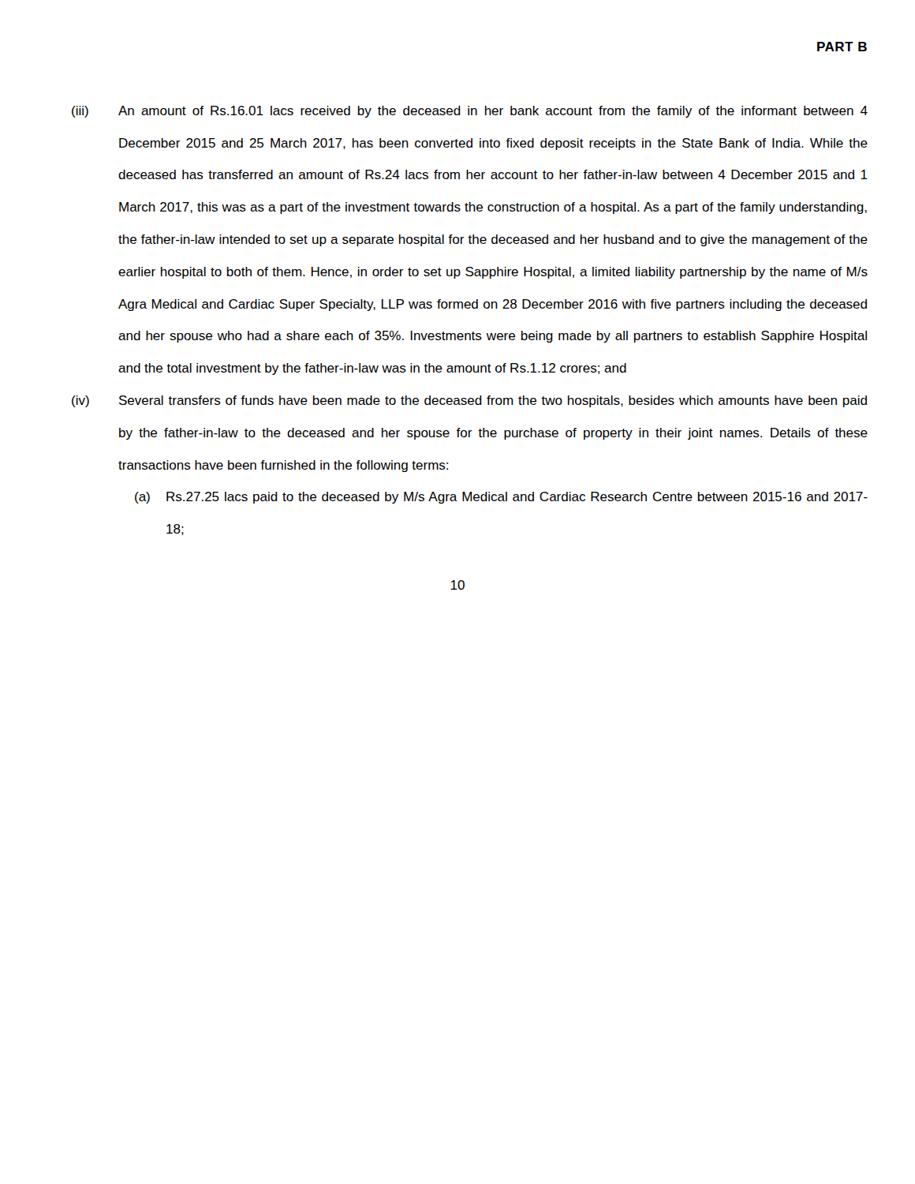PART B
(iii) An amount of Rs.16.01 lacs received by the deceased in her bank account from the family of the informant between 4 December 2015 and 25 March 2017, has been converted into fixed deposit receipts in the State Bank of India. While the deceased has transferred an amount of Rs.24 lacs from her account to her father-in-law between 4 December 2015 and 1 March 2017, this was as a part of the investment towards the construction of a hospital. As a part of the family understanding, the father-in-law intended to set up a separate hospital for the deceased and her husband and to give the management of the earlier hospital to both of them. Hence, in order to set up Sapphire Hospital, a limited liability partnership by the name of M/s Agra Medical and Cardiac Super Specialty, LLP was formed on 28 December 2016 with five partners including the deceased and her spouse who had a share each of 35%. Investments were being made by all partners to establish Sapphire Hospital and the total investment by the father-in-law was in the amount of Rs.1.12 crores; and
(iv) Several transfers of funds have been made to the deceased from the two hospitals, besides which amounts have been paid by the father-in-law to the deceased and her spouse for the purchase of property in their joint names. Details of these transactions have been furnished in the following terms:
(a) Rs.27.25 lacs paid to the deceased by M/s Agra Medical and Cardiac Research Centre between 2015-16 and 2017-18;
10